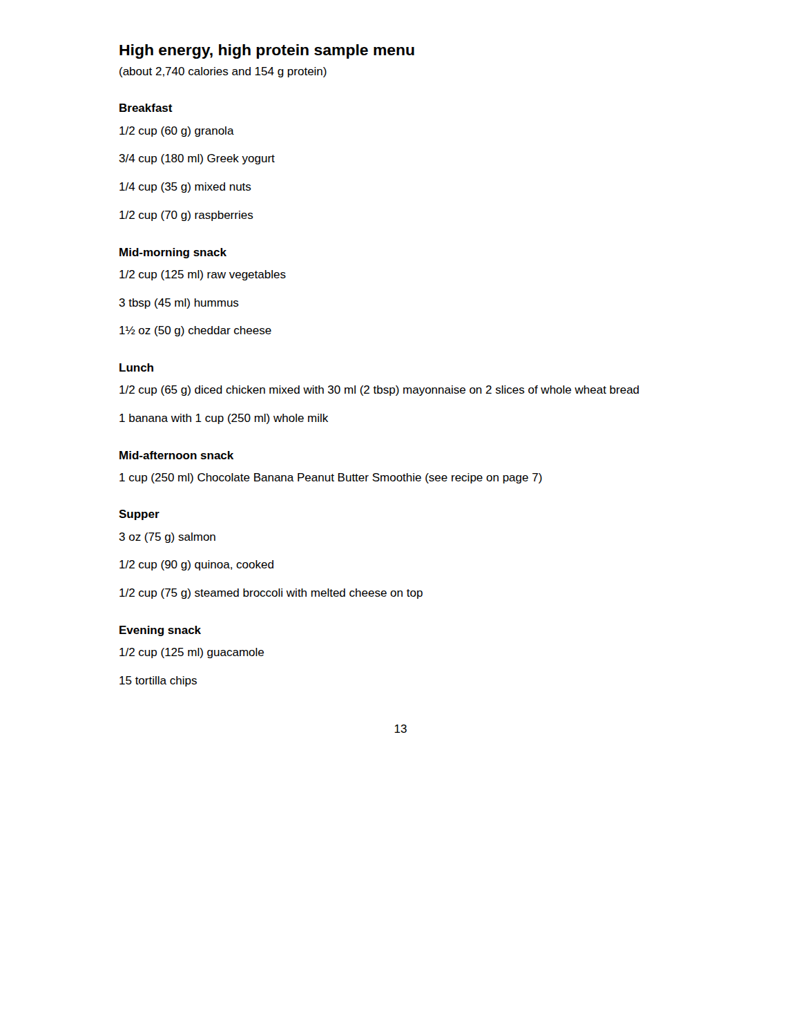High energy, high protein sample menu
(about 2,740 calories and 154 g protein)
Breakfast
1/2 cup (60 g) granola
3/4 cup (180 ml) Greek yogurt
1/4 cup (35 g) mixed nuts
1/2 cup (70 g) raspberries
Mid-morning snack
1/2 cup (125 ml) raw vegetables
3 tbsp (45 ml) hummus
1½ oz (50 g) cheddar cheese
Lunch
1/2 cup (65 g) diced chicken mixed with 30 ml (2 tbsp) mayonnaise on 2 slices of whole wheat bread
1 banana with 1 cup (250 ml) whole milk
Mid-afternoon snack
1 cup (250 ml) Chocolate Banana Peanut Butter Smoothie (see recipe on page 7)
Supper
3 oz (75 g) salmon
1/2 cup (90 g) quinoa, cooked
1/2 cup (75 g) steamed broccoli with melted cheese on top
Evening snack
1/2 cup (125 ml) guacamole
15 tortilla chips
13